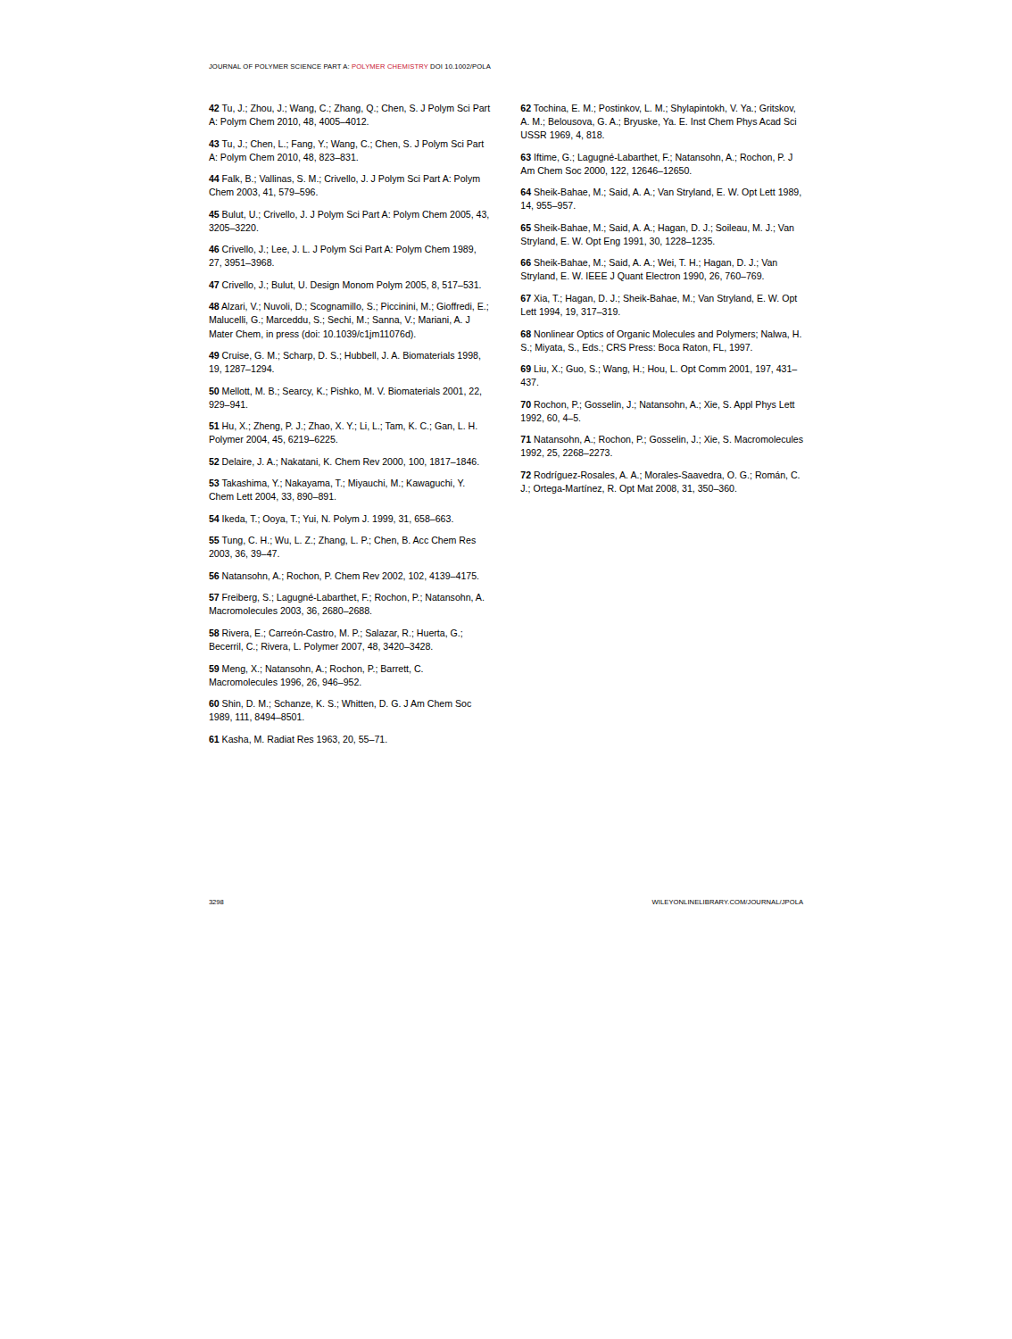Journal of Polymer Science Part A: Polymer Chemistry DOI 10.1002/POLA
42 Tu, J.; Zhou, J.; Wang, C.; Zhang, Q.; Chen, S. J Polym Sci Part A: Polym Chem 2010, 48, 4005–4012.
43 Tu, J.; Chen, L.; Fang, Y.; Wang, C.; Chen, S. J Polym Sci Part A: Polym Chem 2010, 48, 823–831.
44 Falk, B.; Vallinas, S. M.; Crivello, J. J Polym Sci Part A: Polym Chem 2003, 41, 579–596.
45 Bulut, U.; Crivello, J. J Polym Sci Part A: Polym Chem 2005, 43, 3205–3220.
46 Crivello, J.; Lee, J. L. J Polym Sci Part A: Polym Chem 1989, 27, 3951–3968.
47 Crivello, J.; Bulut, U. Design Monom Polym 2005, 8, 517–531.
48 Alzari, V.; Nuvoli, D.; Scognamillo, S.; Piccinini, M.; Gioffredi, E.; Malucelli, G.; Marceddu, S.; Sechi, M.; Sanna, V.; Mariani, A. J Mater Chem, in press (doi: 10.1039/c1jm11076d).
49 Cruise, G. M.; Scharp, D. S.; Hubbell, J. A. Biomaterials 1998, 19, 1287–1294.
50 Mellott, M. B.; Searcy, K.; Pishko, M. V. Biomaterials 2001, 22, 929–941.
51 Hu, X.; Zheng, P. J.; Zhao, X. Y.; Li, L.; Tam, K. C.; Gan, L. H. Polymer 2004, 45, 6219–6225.
52 Delaire, J. A.; Nakatani, K. Chem Rev 2000, 100, 1817–1846.
53 Takashima, Y.; Nakayama, T.; Miyauchi, M.; Kawaguchi, Y. Chem Lett 2004, 33, 890–891.
54 Ikeda, T.; Ooya, T.; Yui, N. Polym J. 1999, 31, 658–663.
55 Tung, C. H.; Wu, L. Z.; Zhang, L. P.; Chen, B. Acc Chem Res 2003, 36, 39–47.
56 Natansohn, A.; Rochon, P. Chem Rev 2002, 102, 4139–4175.
57 Freiberg, S.; Lagugné-Labarthet, F.; Rochon, P.; Natansohn, A. Macromolecules 2003, 36, 2680–2688.
58 Rivera, E.; Carreón-Castro, M. P.; Salazar, R.; Huerta, G.; Becerril, C.; Rivera, L. Polymer 2007, 48, 3420–3428.
59 Meng, X.; Natansohn, A.; Rochon, P.; Barrett, C. Macromolecules 1996, 26, 946–952.
60 Shin, D. M.; Schanze, K. S.; Whitten, D. G. J Am Chem Soc 1989, 111, 8494–8501.
61 Kasha, M. Radiat Res 1963, 20, 55–71.
62 Tochina, E. M.; Postinkov, L. M.; Shylapintokh, V. Ya.; Gritskov, A. M.; Belousova, G. A.; Bryuske, Ya. E. Inst Chem Phys Acad Sci USSR 1969, 4, 818.
63 Iftime, G.; Lagugné-Labarthet, F.; Natansohn, A.; Rochon, P. J Am Chem Soc 2000, 122, 12646–12650.
64 Sheik-Bahae, M.; Said, A. A.; Van Stryland, E. W. Opt Lett 1989, 14, 955–957.
65 Sheik-Bahae, M.; Said, A. A.; Hagan, D. J.; Soileau, M. J.; Van Stryland, E. W. Opt Eng 1991, 30, 1228–1235.
66 Sheik-Bahae, M.; Said, A. A.; Wei, T. H.; Hagan, D. J.; Van Stryland, E. W. IEEE J Quant Electron 1990, 26, 760–769.
67 Xia, T.; Hagan, D. J.; Sheik-Bahae, M.; Van Stryland, E. W. Opt Lett 1994, 19, 317–319.
68 Nonlinear Optics of Organic Molecules and Polymers; Nalwa, H. S.; Miyata, S., Eds.; CRS Press: Boca Raton, FL, 1997.
69 Liu, X.; Guo, S.; Wang, H.; Hou, L. Opt Comm 2001, 197, 431–437.
70 Rochon, P.; Gosselin, J.; Natansohn, A.; Xie, S. Appl Phys Lett 1992, 60, 4–5.
71 Natansohn, A.; Rochon, P.; Gosselin, J.; Xie, S. Macromolecules 1992, 25, 2268–2273.
72 Rodríguez-Rosales, A. A.; Morales-Saavedra, O. G.; Román, C. J.; Ortega-Martínez, R. Opt Mat 2008, 31, 350–360.
3298 WILEYONLINELIBRARY.COM/JOURNAL/JPOLA